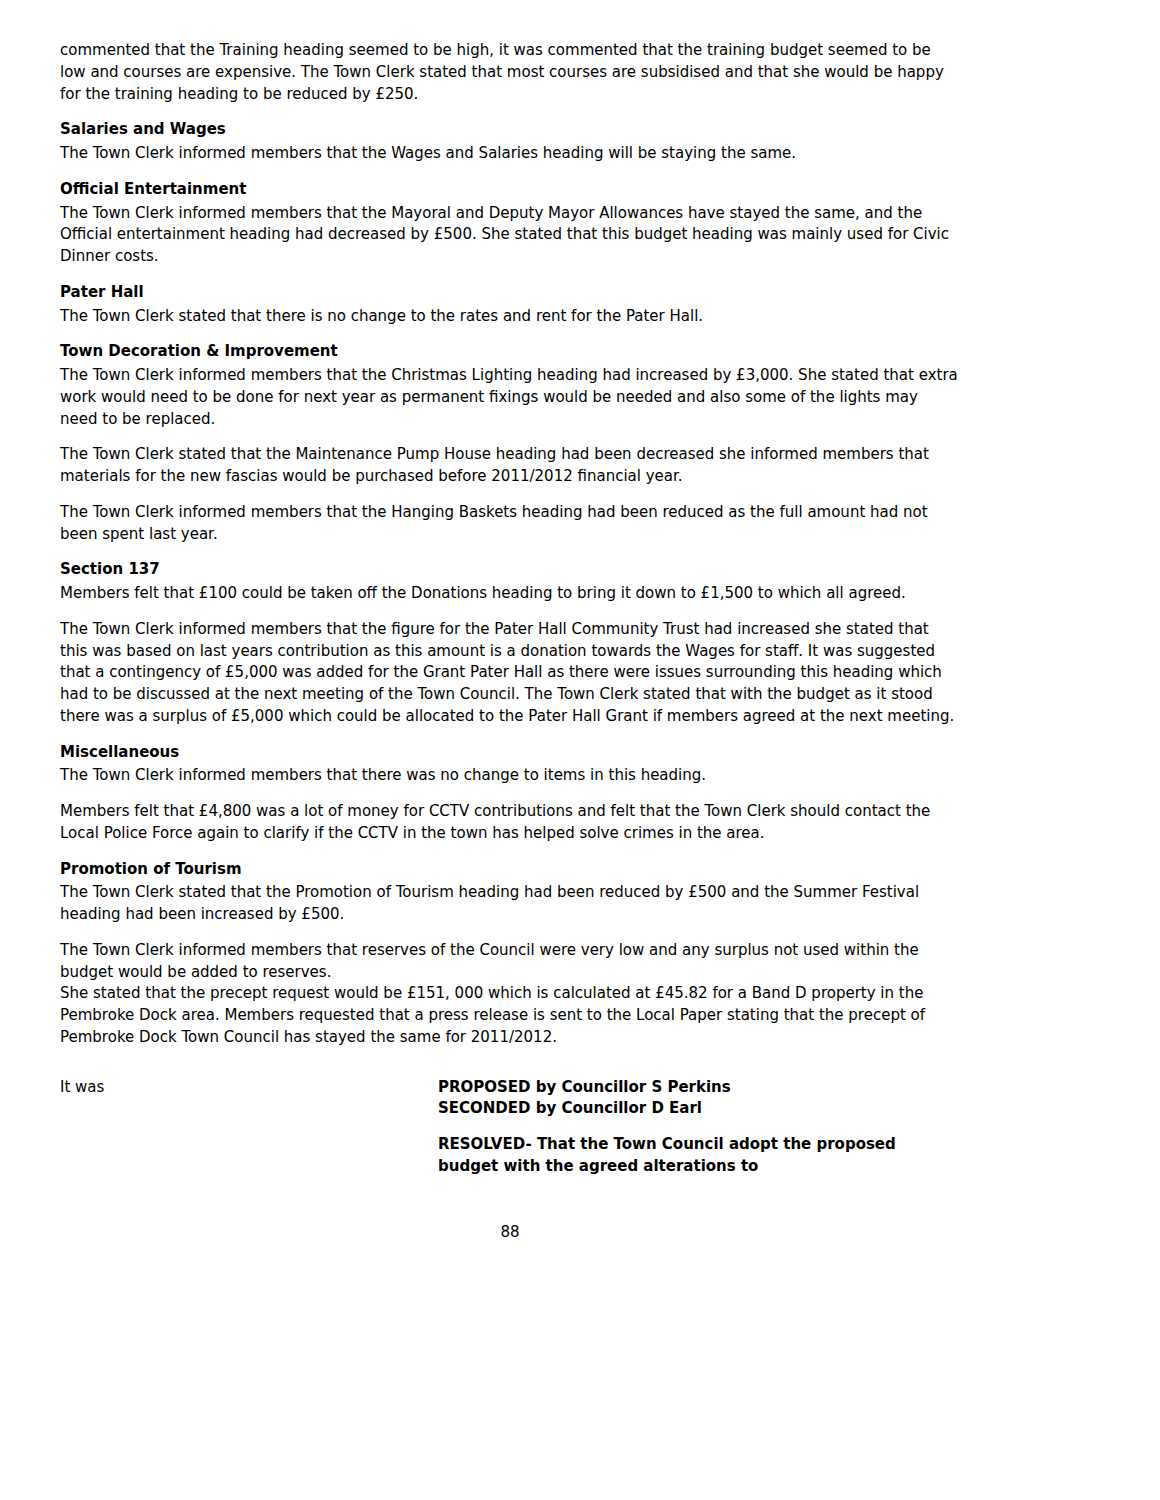commented that the Training heading seemed to be high, it was commented that the training budget seemed to be low and courses are expensive. The Town Clerk stated that most courses are subsidised and that she would be happy for the training heading to be reduced by £250.
Salaries and Wages
The Town Clerk informed members that the Wages and Salaries heading will be staying the same.
Official Entertainment
The Town Clerk informed members that the Mayoral and Deputy Mayor Allowances have stayed the same, and the Official entertainment heading had decreased by £500. She stated that this budget heading was mainly used for Civic Dinner costs.
Pater Hall
The Town Clerk stated that there is no change to the rates and rent for the Pater Hall.
Town Decoration & Improvement
The Town Clerk informed members that the Christmas Lighting heading had increased by £3,000. She stated that extra work would need to be done for next year as permanent fixings would be needed and also some of the lights may need to be replaced.
The Town Clerk stated that the Maintenance Pump House heading had been decreased she informed members that materials for the new fascias would be purchased before 2011/2012 financial year.
The Town Clerk informed members that the Hanging Baskets heading had been reduced as the full amount had not been spent last year.
Section 137
Members felt that £100 could be taken off the Donations heading to bring it down to £1,500 to which all agreed.
The Town Clerk informed members that the figure for the Pater Hall Community Trust had increased she stated that this was based on last years contribution as this amount is a donation towards the Wages for staff. It was suggested that a contingency of £5,000 was added for the Grant Pater Hall as there were issues surrounding this heading which had to be discussed at the next meeting of the Town Council. The Town Clerk stated that with the budget as it stood there was a surplus of £5,000 which could be allocated to the Pater Hall Grant if members agreed at the next meeting.
Miscellaneous
The Town Clerk informed members that there was no change to items in this heading.
Members felt that £4,800 was a lot of money for CCTV contributions and felt that the Town Clerk should contact the Local Police Force again to clarify if the CCTV in the town has helped solve crimes in the area.
Promotion of Tourism
The Town Clerk stated that the Promotion of Tourism heading had been reduced by £500 and the Summer Festival heading had been increased by £500.
The Town Clerk informed members that reserves of the Council were very low and any surplus not used within the budget would be added to reserves.
She stated that the precept request would be £151, 000 which is calculated at £45.82 for a Band D property in the Pembroke Dock area. Members requested that a press release is sent to the Local Paper stating that the precept of Pembroke Dock Town Council has stayed the same for 2011/2012.
It was
PROPOSED by Councillor S Perkins
SECONDED by Councillor D Earl
RESOLVED- That the Town Council adopt the proposed budget with the agreed alterations to
88